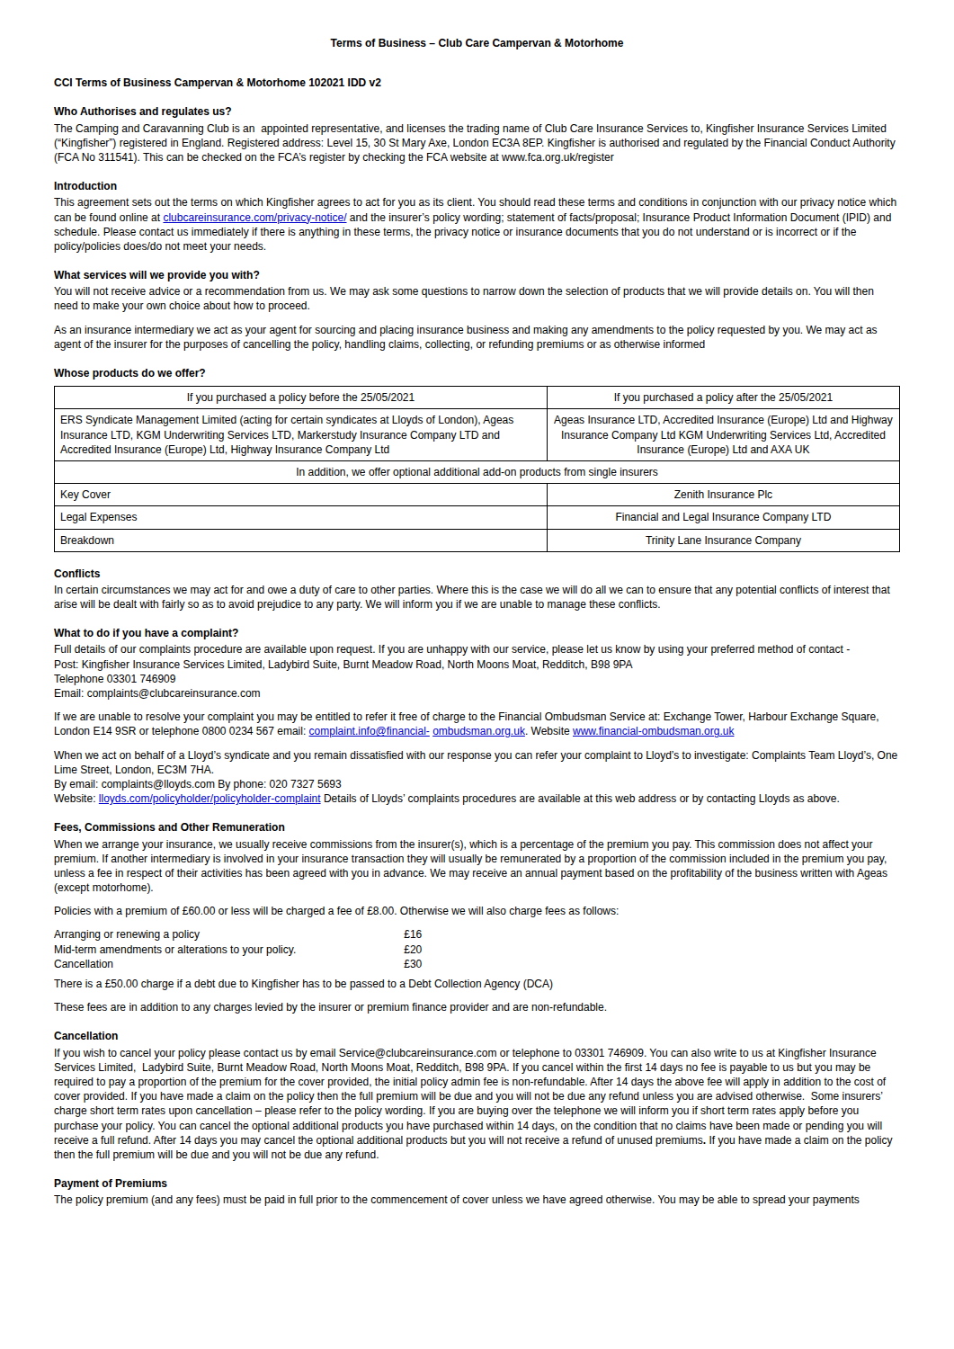Terms of Business – Club Care Campervan & Motorhome
CCI Terms of Business Campervan & Motorhome 102021 IDD v2
Who Authorises and regulates us?
The Camping and Caravanning Club is an appointed representative, and licenses the trading name of Club Care Insurance Services to, Kingfisher Insurance Services Limited (“Kingfisher”) registered in England. Registered address: Level 15, 30 St Mary Axe, London EC3A 8EP. Kingfisher is authorised and regulated by the Financial Conduct Authority (FCA No 311541). This can be checked on the FCA’s register by checking the FCA website at www.fca.org.uk/register
Introduction
This agreement sets out the terms on which Kingfisher agrees to act for you as its client. You should read these terms and conditions in conjunction with our privacy notice which can be found online at clubcareinsurance.com/privacy-notice/ and the insurer’s policy wording; statement of facts/proposal; Insurance Product Information Document (IPID) and schedule. Please contact us immediately if there is anything in these terms, the privacy notice or insurance documents that you do not understand or is incorrect or if the policy/policies does/do not meet your needs.
What services will we provide you with?
You will not receive advice or a recommendation from us. We may ask some questions to narrow down the selection of products that we will provide details on. You will then need to make your own choice about how to proceed.
As an insurance intermediary we act as your agent for sourcing and placing insurance business and making any amendments to the policy requested by you. We may act as agent of the insurer for the purposes of cancelling the policy, handling claims, collecting, or refunding premiums or as otherwise informed
Whose products do we offer?
| If you purchased a policy before the 25/05/2021 | If you purchased a policy after the 25/05/2021 |
| ERS Syndicate Management Limited (acting for certain syndicates at Lloyds of London), Ageas Insurance LTD, KGM Underwriting Services LTD, Markerstudy Insurance Company LTD and Accredited Insurance (Europe) Ltd, Highway Insurance Company Ltd | Ageas Insurance LTD, Accredited Insurance (Europe) Ltd and Highway Insurance Company Ltd KGM Underwriting Services Ltd, Accredited Insurance (Europe) Ltd and AXA UK |
| In addition, we offer optional additional add-on products from single insurers |
| Key Cover | Zenith Insurance Plc |
| Legal Expenses | Financial and Legal Insurance Company LTD |
| Breakdown | Trinity Lane Insurance Company |
Conflicts
In certain circumstances we may act for and owe a duty of care to other parties. Where this is the case we will do all we can to ensure that any potential conflicts of interest that arise will be dealt with fairly so as to avoid prejudice to any party. We will inform you if we are unable to manage these conflicts.
What to do if you have a complaint?
Full details of our complaints procedure are available upon request. If you are unhappy with our service, please let us know by using your preferred method of contact -
Post: Kingfisher Insurance Services Limited, Ladybird Suite, Burnt Meadow Road, North Moons Moat, Redditch, B98 9PA
Telephone 03301 746909
Email: complaints@clubcareinsurance.com
If we are unable to resolve your complaint you may be entitled to refer it free of charge to the Financial Ombudsman Service at: Exchange Tower, Harbour Exchange Square, London E14 9SR or telephone 0800 0234 567 email: complaint.info@financial- ombudsman.org.uk. Website www.financial-ombudsman.org.uk
When we act on behalf of a Lloyd’s syndicate and you remain dissatisfied with our response you can refer your complaint to Lloyd’s to investigate: Complaints Team Lloyd’s, One Lime Street, London, EC3M 7HA.
By email: complaints@lloyds.com By phone: 020 7327 5693
Website: lloyds.com/policyholder/policyholder-complaint Details of Lloyds’ complaints procedures are available at this web address or by contacting Lloyds as above.
Fees, Commissions and Other Remuneration
When we arrange your insurance, we usually receive commissions from the insurer(s), which is a percentage of the premium you pay. This commission does not affect your premium. If another intermediary is involved in your insurance transaction they will usually be remunerated by a proportion of the commission included in the premium you pay, unless a fee in respect of their activities has been agreed with you in advance. We may receive an annual payment based on the profitability of the business written with Ageas (except motorhome).
Policies with a premium of £60.00 or less will be charged a fee of £8.00. Otherwise we will also charge fees as follows:
| Arranging or renewing a policy | £16 |
| Mid-term amendments or alterations to your policy. | £20 |
| Cancellation | £30 |
There is a £50.00 charge if a debt due to Kingfisher has to be passed to a Debt Collection Agency (DCA)
These fees are in addition to any charges levied by the insurer or premium finance provider and are non-refundable.
Cancellation
If you wish to cancel your policy please contact us by email Service@clubcareinsurance.com or telephone to 03301 746909. You can also write to us at Kingfisher Insurance Services Limited, Ladybird Suite, Burnt Meadow Road, North Moons Moat, Redditch, B98 9PA. If you cancel within the first 14 days no fee is payable to us but you may be required to pay a proportion of the premium for the cover provided, the initial policy admin fee is non-refundable. After 14 days the above fee will apply in addition to the cost of cover provided. If you have made a claim on the policy then the full premium will be due and you will not be due any refund unless you are advised otherwise. Some insurers’ charge short term rates upon cancellation – please refer to the policy wording. If you are buying over the telephone we will inform you if short term rates apply before you purchase your policy. You can cancel the optional additional products you have purchased within 14 days, on the condition that no claims have been made or pending you will receive a full refund. After 14 days you may cancel the optional additional products but you will not receive a refund of unused premiums. If you have made a claim on the policy then the full premium will be due and you will not be due any refund.
Payment of Premiums
The policy premium (and any fees) must be paid in full prior to the commencement of cover unless we have agreed otherwise. You may be able to spread your payments